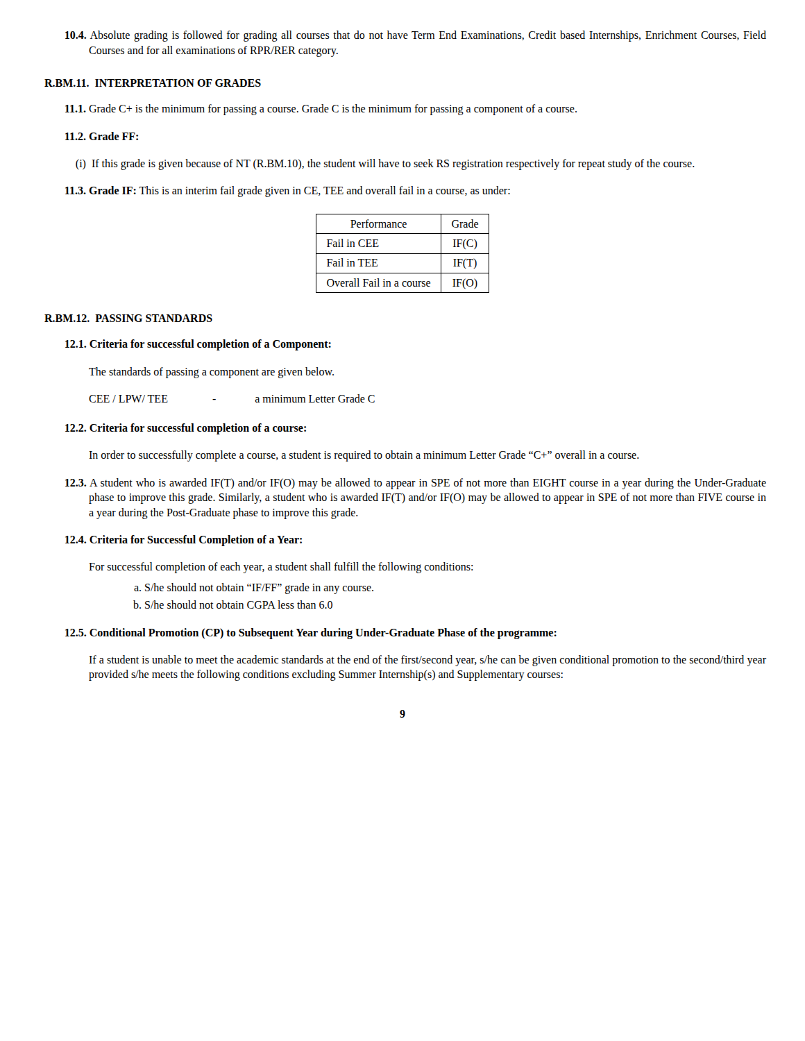10.4. Absolute grading is followed for grading all courses that do not have Term End Examinations, Credit based Internships, Enrichment Courses, Field Courses and for all examinations of RPR/RER category.
R.BM.11. INTERPRETATION OF GRADES
11.1. Grade C+ is the minimum for passing a course. Grade C is the minimum for passing a component of a course.
11.2. Grade FF:
(i) If this grade is given because of NT (R.BM.10), the student will have to seek RS registration respectively for repeat study of the course.
11.3. Grade IF: This is an interim fail grade given in CE, TEE and overall fail in a course, as under:
| Performance | Grade |
| --- | --- |
| Fail in CEE | IF(C) |
| Fail in TEE | IF(T) |
| Overall Fail in a course | IF(O) |
R.BM.12. PASSING STANDARDS
12.1. Criteria for successful completion of a Component:
The standards of passing a component are given below.
CEE / LPW/ TEE - a minimum Letter Grade C
12.2. Criteria for successful completion of a course:
In order to successfully complete a course, a student is required to obtain a minimum Letter Grade “C+” overall in a course.
12.3. A student who is awarded IF(T) and/or IF(O) may be allowed to appear in SPE of not more than EIGHT course in a year during the Under-Graduate phase to improve this grade. Similarly, a student who is awarded IF(T) and/or IF(O) may be allowed to appear in SPE of not more than FIVE course in a year during the Post-Graduate phase to improve this grade.
12.4. Criteria for Successful Completion of a Year:
For successful completion of each year, a student shall fulfill the following conditions:
S/he should not obtain “IF/FF” grade in any course.
S/he should not obtain CGPA less than 6.0
12.5. Conditional Promotion (CP) to Subsequent Year during Under-Graduate Phase of the programme:
If a student is unable to meet the academic standards at the end of the first/second year, s/he can be given conditional promotion to the second/third year provided s/he meets the following conditions excluding Summer Internship(s) and Supplementary courses:
9